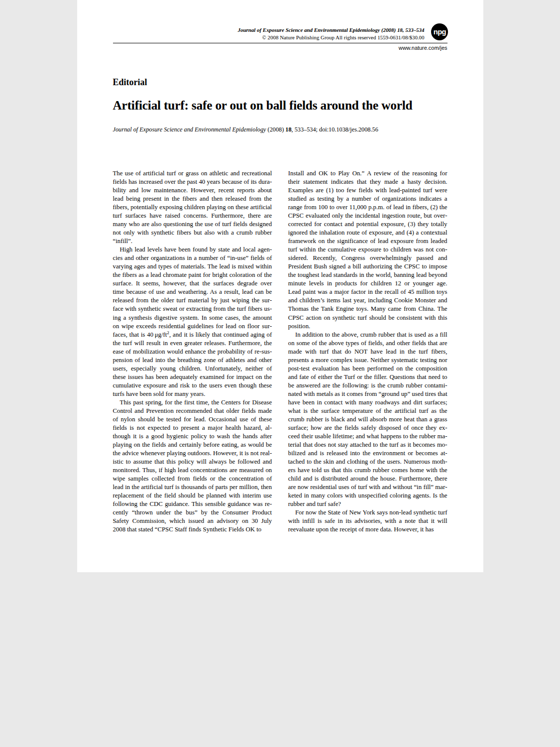npg
Journal of Exposure Science and Environmental Epidemiology (2008) 18, 533–534
© 2008 Nature Publishing Group All rights reserved 1559-0631/08/$30.00
www.nature.com/jes
Editorial
Artificial turf: safe or out on ball fields around the world
Journal of Exposure Science and Environmental Epidemiology (2008) 18, 533–534; doi:10.1038/jes.2008.56
The use of artificial turf or grass on athletic and recreational fields has increased over the past 40 years because of its durability and low maintenance. However, recent reports about lead being present in the fibers and then released from the fibers, potentially exposing children playing on these artificial turf surfaces have raised concerns. Furthermore, there are many who are also questioning the use of turf fields designed not only with synthetic fibers but also with a crumb rubber “infill”.
High lead levels have been found by state and local agencies and other organizations in a number of “in-use” fields of varying ages and types of materials. The lead is mixed within the fibers as a lead chromate paint for bright coloration of the surface. It seems, however, that the surfaces degrade over time because of use and weathering. As a result, lead can be released from the older turf material by just wiping the surface with synthetic sweat or extracting from the turf fibers using a synthesis digestive system. In some cases, the amount on wipe exceeds residential guidelines for lead on floor surfaces, that is 40 μg/ft2, and it is likely that continued aging of the turf will result in even greater releases. Furthermore, the ease of mobilization would enhance the probability of re-suspension of lead into the breathing zone of athletes and other users, especially young children. Unfortunately, neither of these issues has been adequately examined for impact on the cumulative exposure and risk to the users even though these turfs have been sold for many years.
This past spring, for the first time, the Centers for Disease Control and Prevention recommended that older fields made of nylon should be tested for lead. Occasional use of these fields is not expected to present a major health hazard, although it is a good hygienic policy to wash the hands after playing on the fields and certainly before eating, as would be the advice whenever playing outdoors. However, it is not realistic to assume that this policy will always be followed and monitored. Thus, if high lead concentrations are measured on wipe samples collected from fields or the concentration of lead in the artificial turf is thousands of parts per million, then replacement of the field should be planned with interim use following the CDC guidance. This sensible guidance was recently “thrown under the bus” by the Consumer Product Safety Commission, which issued an advisory on 30 July 2008 that stated “CPSC Staff finds Synthetic Fields OK to
Install and OK to Play On.” A review of the reasoning for their statement indicates that they made a hasty decision. Examples are (1) too few fields with lead-painted turf were studied as testing by a number of organizations indicates a range from 100 to over 11,000 p.p.m. of lead in fibers, (2) the CPSC evaluated only the incidental ingestion route, but overcorrected for contact and potential exposure, (3) they totally ignored the inhalation route of exposure, and (4) a contextual framework on the significance of lead exposure from leaded turf within the cumulative exposure to children was not considered. Recently, Congress overwhelmingly passed and President Bush signed a bill authorizing the CPSC to impose the toughest lead standards in the world, banning lead beyond minute levels in products for children 12 or younger age. Lead paint was a major factor in the recall of 45 million toys and children’s items last year, including Cookie Monster and Thomas the Tank Engine toys. Many came from China. The CPSC action on synthetic turf should be consistent with this position.
In addition to the above, crumb rubber that is used as a fill on some of the above types of fields, and other fields that are made with turf that do NOT have lead in the turf fibers, presents a more complex issue. Neither systematic testing nor post-test evaluation has been performed on the composition and fate of either the Turf or the filler. Questions that need to be answered are the following: is the crumb rubber contaminated with metals as it comes from “ground up” used tires that have been in contact with many roadways and dirt surfaces; what is the surface temperature of the artificial turf as the crumb rubber is black and will absorb more heat than a grass surface; how are the fields safely disposed of once they exceed their usable lifetime; and what happens to the rubber material that does not stay attached to the turf as it becomes mobilized and is released into the environment or becomes attached to the skin and clothing of the users. Numerous mothers have told us that this crumb rubber comes home with the child and is distributed around the house. Furthermore, there are now residential uses of turf with and without “in fill” marketed in many colors with unspecified coloring agents. Is the rubber and turf safe?
For now the State of New York says non-lead synthetic turf with infill is safe in its advisories, with a note that it will reevaluate upon the receipt of more data. However, it has